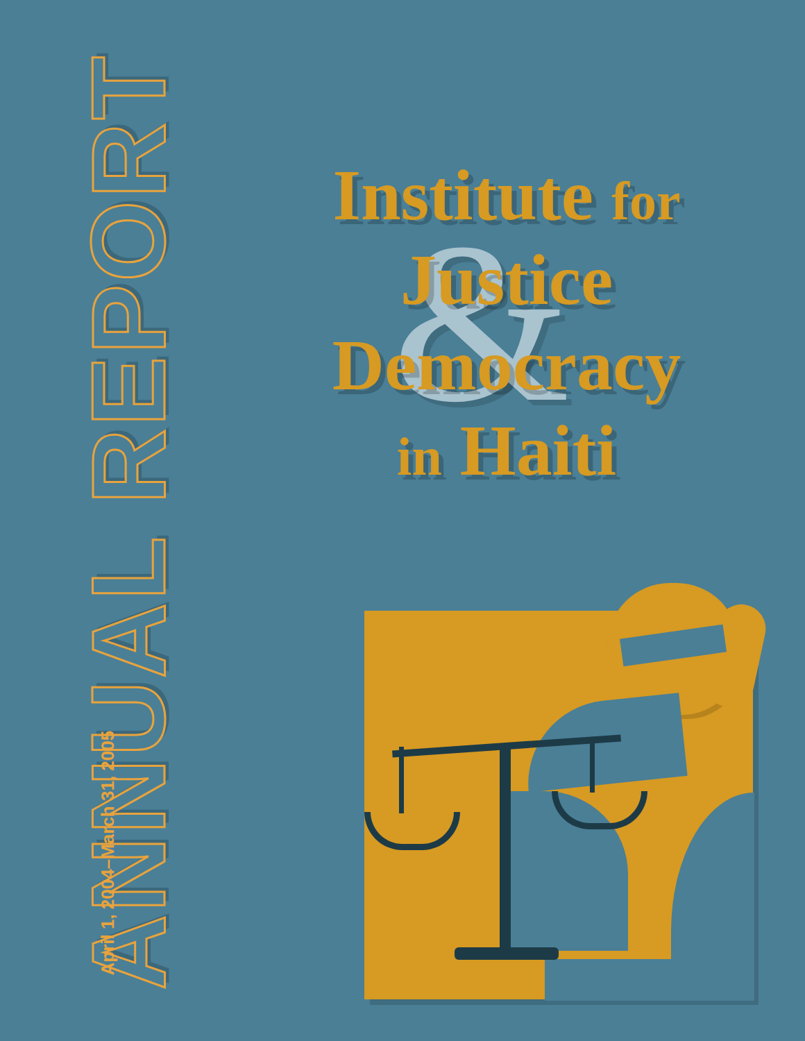ANNUAL REPORT
April 1, 2004–March 31, 2005
&
Institute for Justice Democracy in Haiti